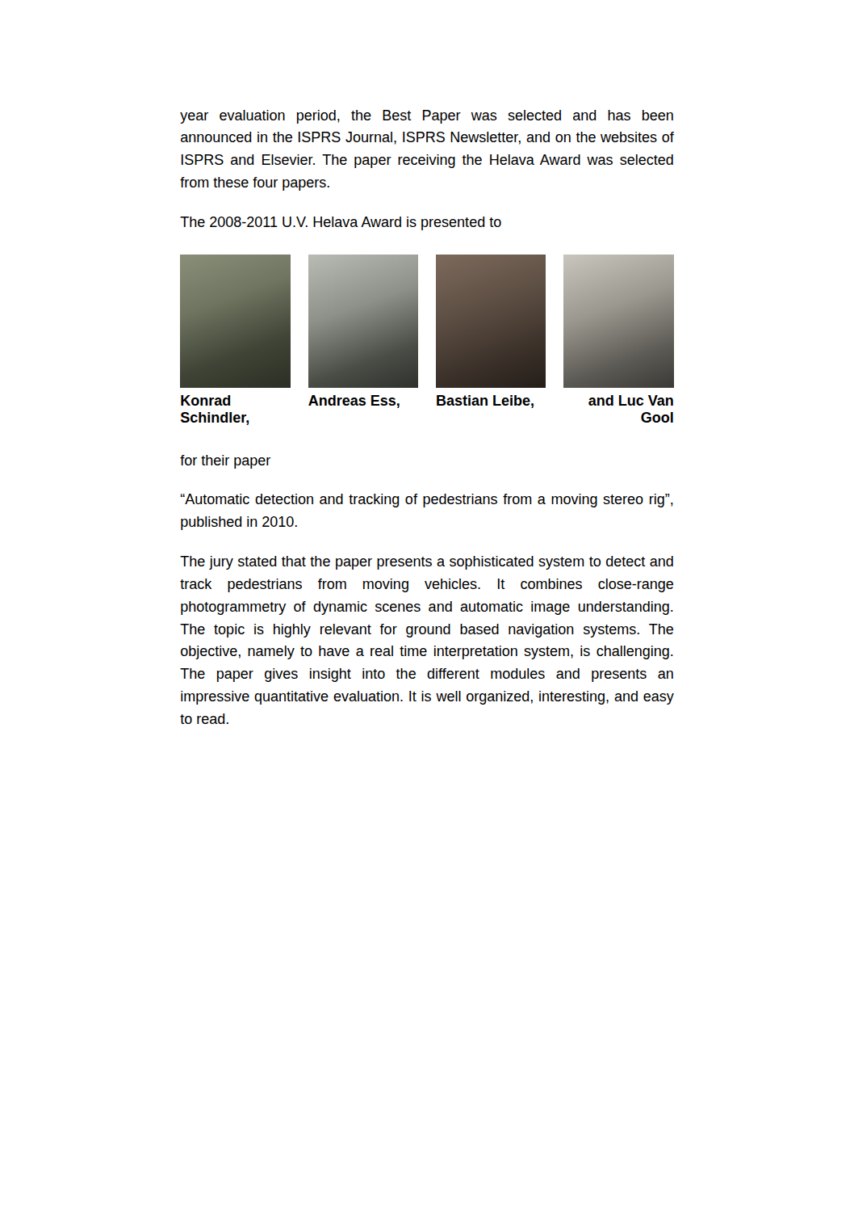year evaluation period, the Best Paper was selected and has been announced in the ISPRS Journal, ISPRS Newsletter, and on the websites of ISPRS and Elsevier. The paper receiving the Helava Award was selected from these four papers.
The 2008-2011 U.V. Helava Award is presented to
Konrad Schindler, Andreas Ess, Bastian Leibe, and Luc Van Gool
for their paper
“Automatic detection and tracking of pedestrians from a moving stereo rig”, published in 2010.
The jury stated that the paper presents a sophisticated system to detect and track pedestrians from moving vehicles. It combines close-range photogrammetry of dynamic scenes and automatic image understanding. The topic is highly relevant for ground based navigation systems. The objective, namely to have a real time interpretation system, is challenging. The paper gives insight into the different modules and presents an impressive quantitative evaluation. It is well organized, interesting, and easy to read.